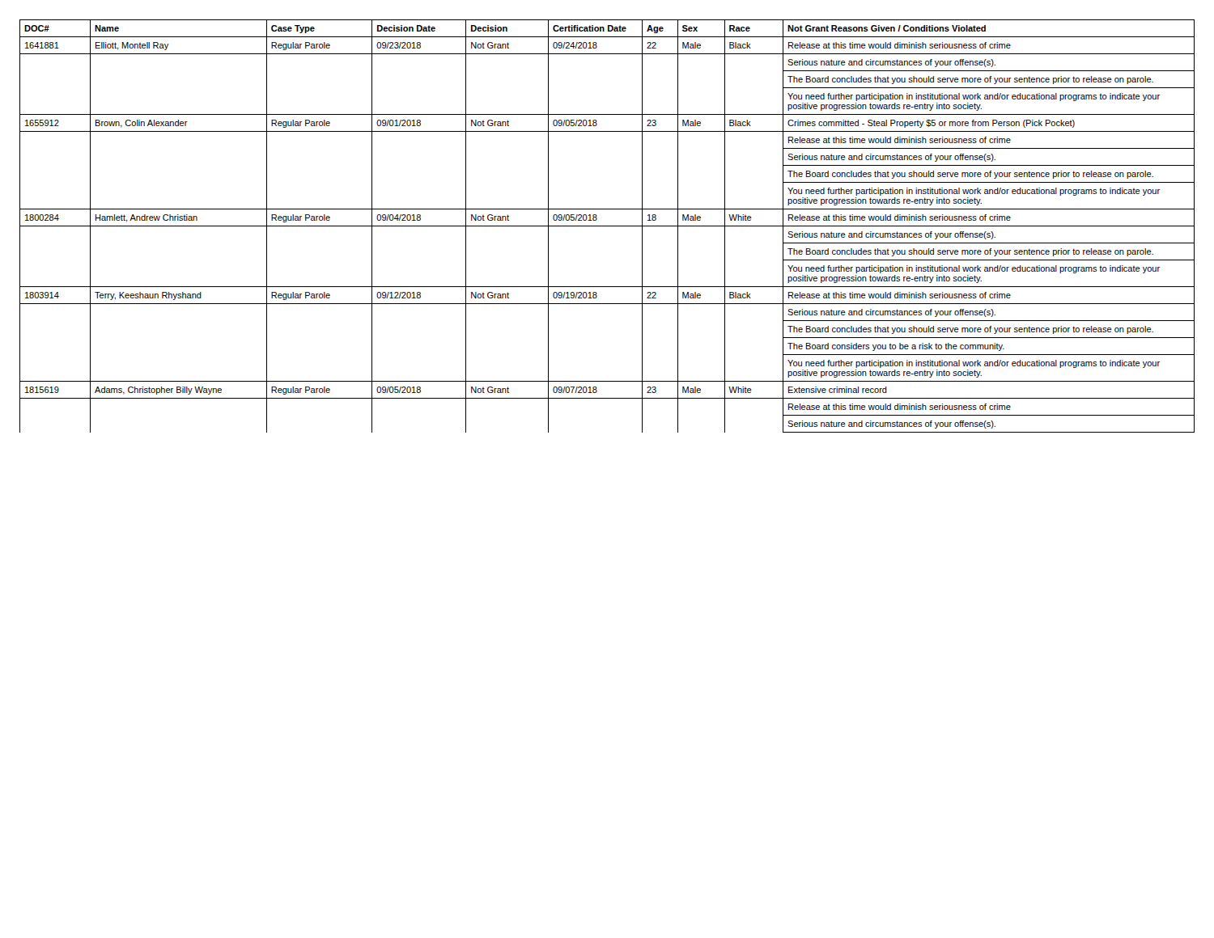Parole Board Not Grant Decisions
| DOC# | Name | Case Type | Decision Date | Decision | Certification Date | Age | Sex | Race | Not Grant Reasons Given / Conditions Violated |
| --- | --- | --- | --- | --- | --- | --- | --- | --- | --- |
| 1641881 | Elliott, Montell Ray | Regular Parole | 09/23/2018 | Not Grant | 09/24/2018 | 22 | Male | Black | Release at this time would diminish seriousness of crime |
| | | | | | | | | | Serious nature and circumstances of your offense(s). |
| | | | | | | | | | The Board concludes that you should serve more of your sentence prior to release on parole. |
| | | | | | | | | | You need further participation in institutional work and/or educational programs to indicate your positive progression towards re-entry into society. |
| 1655912 | Brown, Colin Alexander | Regular Parole | 09/01/2018 | Not Grant | 09/05/2018 | 23 | Male | Black | Crimes committed - Steal Property $5 or more from Person (Pick Pocket) |
| | | | | | | | | | Release at this time would diminish seriousness of crime |
| | | | | | | | | | Serious nature and circumstances of your offense(s). |
| | | | | | | | | | The Board concludes that you should serve more of your sentence prior to release on parole. |
| | | | | | | | | | You need further participation in institutional work and/or educational programs to indicate your positive progression towards re-entry into society. |
| 1800284 | Hamlett, Andrew Christian | Regular Parole | 09/04/2018 | Not Grant | 09/05/2018 | 18 | Male | White | Release at this time would diminish seriousness of crime |
| | | | | | | | | | Serious nature and circumstances of your offense(s). |
| | | | | | | | | | The Board concludes that you should serve more of your sentence prior to release on parole. |
| | | | | | | | | | You need further participation in institutional work and/or educational programs to indicate your positive progression towards re-entry into society. |
| 1803914 | Terry, Keeshaun Rhyshand | Regular Parole | 09/12/2018 | Not Grant | 09/19/2018 | 22 | Male | Black | Release at this time would diminish seriousness of crime |
| | | | | | | | | | Serious nature and circumstances of your offense(s). |
| | | | | | | | | | The Board concludes that you should serve more of your sentence prior to release on parole. |
| | | | | | | | | | The Board considers you to be a risk to the community. |
| | | | | | | | | | You need further participation in institutional work and/or educational programs to indicate your positive progression towards re-entry into society. |
| 1815619 | Adams, Christopher Billy Wayne | Regular Parole | 09/05/2018 | Not Grant | 09/07/2018 | 23 | Male | White | Extensive criminal record |
| | | | | | | | | | Release at this time would diminish seriousness of crime |
| | | | | | | | | | Serious nature and circumstances of your offense(s). |